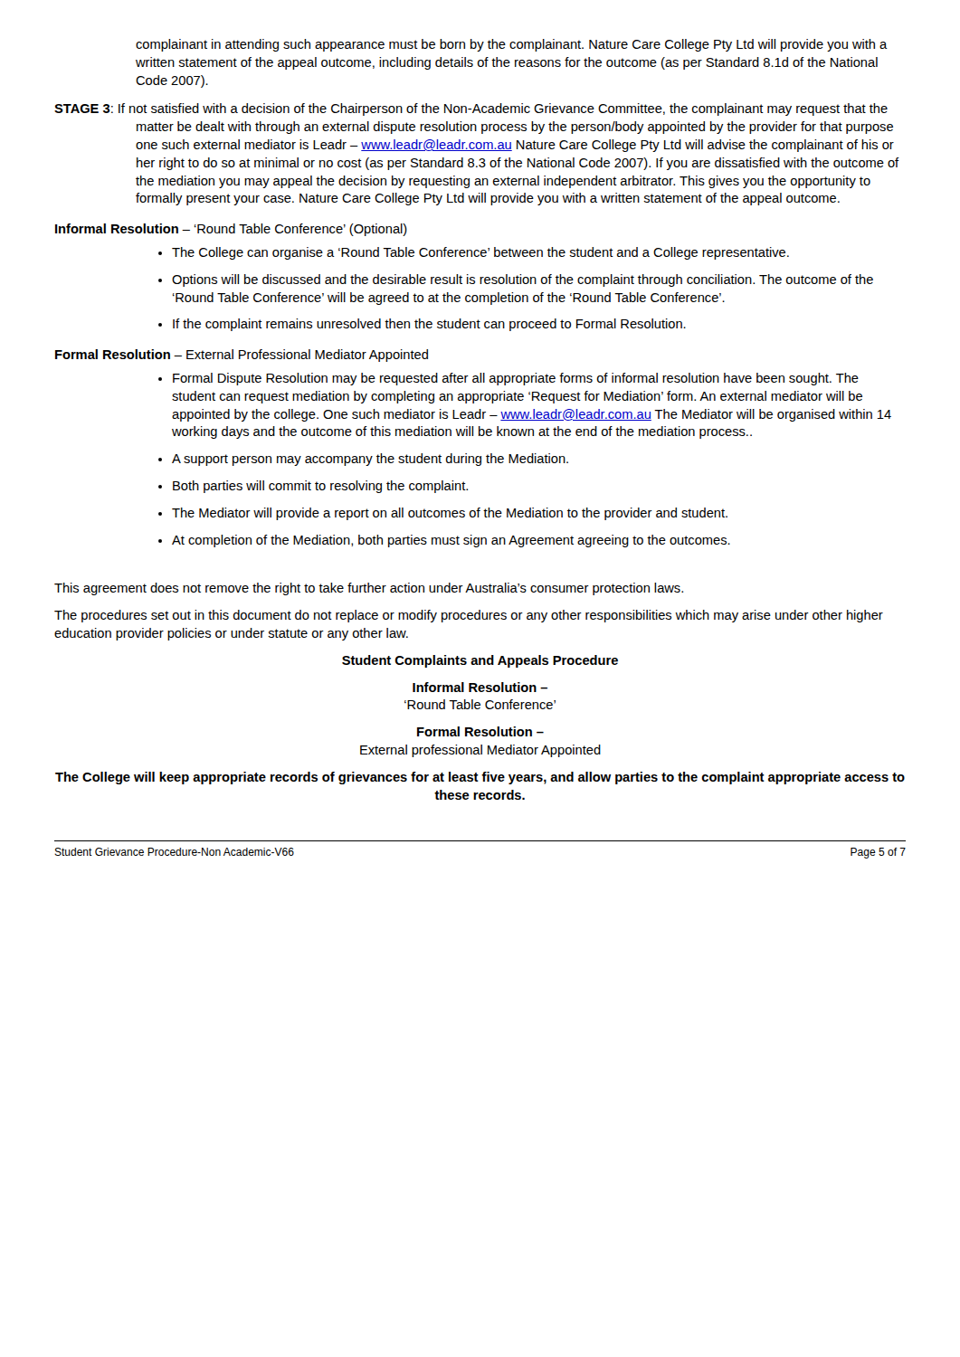complainant in attending such appearance must be born by the complainant. Nature Care College Pty Ltd will provide you with a written statement of the appeal outcome, including details of the reasons for the outcome (as per Standard 8.1d of the National Code 2007).
STAGE 3: If not satisfied with a decision of the Chairperson of the Non-Academic Grievance Committee, the complainant may request that the matter be dealt with through an external dispute resolution process by the person/body appointed by the provider for that purpose one such external mediator is Leadr – www.leadr@leadr.com.au Nature Care College Pty Ltd will advise the complainant of his or her right to do so at minimal or no cost (as per Standard 8.3 of the National Code 2007). If you are dissatisfied with the outcome of the mediation you may appeal the decision by requesting an external independent arbitrator. This gives you the opportunity to formally present your case. Nature Care College Pty Ltd will provide you with a written statement of the appeal outcome.
Informal Resolution – ‘Round Table Conference’ (Optional)
The College can organise a ‘Round Table Conference’ between the student and a College representative.
Options will be discussed and the desirable result is resolution of the complaint through conciliation. The outcome of the ‘Round Table Conference’ will be agreed to at the completion of the ‘Round Table Conference’.
If the complaint remains unresolved then the student can proceed to Formal Resolution.
Formal Resolution – External Professional Mediator Appointed
Formal Dispute Resolution may be requested after all appropriate forms of informal resolution have been sought. The student can request mediation by completing an appropriate ‘Request for Mediation’ form. An external mediator will be appointed by the college. One such mediator is Leadr – www.leadr@leadr.com.au The Mediator will be organised within 14 working days and the outcome of this mediation will be known at the end of the mediation process..
A support person may accompany the student during the Mediation.
Both parties will commit to resolving the complaint.
The Mediator will provide a report on all outcomes of the Mediation to the provider and student.
At completion of the Mediation, both parties must sign an Agreement agreeing to the outcomes.
This agreement does not remove the right to take further action under Australia’s consumer protection laws.
The procedures set out in this document do not replace or modify procedures or any other responsibilities which may arise under other higher education provider policies or under statute or any other law.
Student Complaints and Appeals Procedure
Informal Resolution –
‘Round Table Conference’
Formal Resolution –
External professional Mediator Appointed
The College will keep appropriate records of grievances for at least five years, and allow parties to the complaint appropriate access to these records.
Student Grievance Procedure-Non Academic-V66 Page 5 of 7